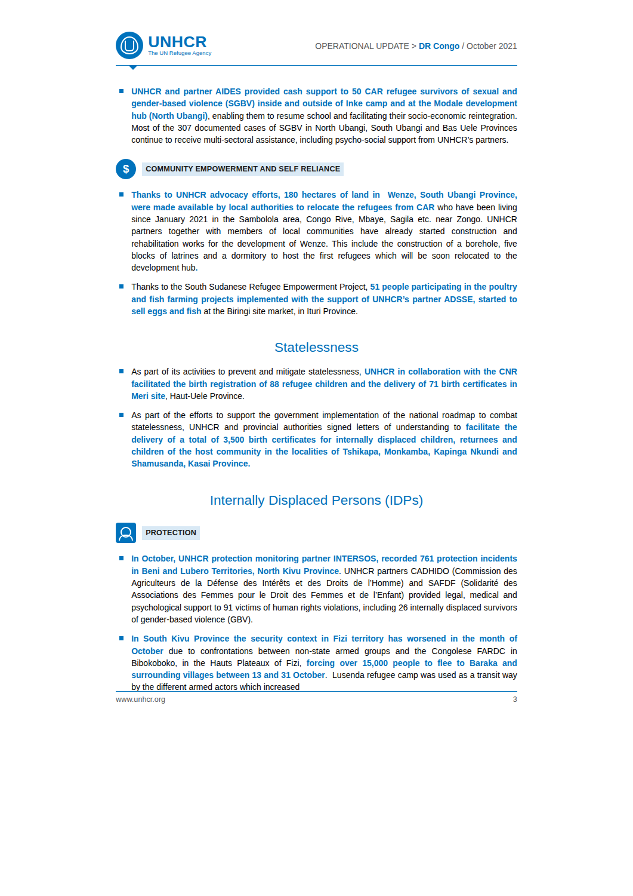UNHCR
The UN Refugee Agency
OPERATIONAL UPDATE > DR Congo / October 2021
UNHCR and partner AIDES provided cash support to 50 CAR refugee survivors of sexual and gender-based violence (SGBV) inside and outside of Inke camp and at the Modale development hub (North Ubangi), enabling them to resume school and facilitating their socio-economic reintegration. Most of the 307 documented cases of SGBV in North Ubangi, South Ubangi and Bas Uele Provinces continue to receive multi-sectoral assistance, including psycho-social support from UNHCR’s partners.
Community empowerment and self reliance
Thanks to UNHCR advocacy efforts, 180 hectares of land in Wenze, South Ubangi Province, were made available by local authorities to relocate the refugees from CAR who have been living since January 2021 in the Sambolola area, Congo Rive, Mbaye, Sagila etc. near Zongo. UNHCR partners together with members of local communities have already started construction and rehabilitation works for the development of Wenze. This include the construction of a borehole, five blocks of latrines and a dormitory to host the first refugees which will be soon relocated to the development hub.
Thanks to the South Sudanese Refugee Empowerment Project, 51 people participating in the poultry and fish farming projects implemented with the support of UNHCR’s partner ADSSE, started to sell eggs and fish at the Biringi site market, in Ituri Province.
Statelessness
As part of its activities to prevent and mitigate statelessness, UNHCR in collaboration with the CNR facilitated the birth registration of 88 refugee children and the delivery of 71 birth certificates in Meri site, Haut-Uele Province.
As part of the efforts to support the government implementation of the national roadmap to combat statelessness, UNHCR and provincial authorities signed letters of understanding to facilitate the delivery of a total of 3,500 birth certificates for internally displaced children, returnees and children of the host community in the localities of Tshikapa, Monkamba, Kapinga Nkundi and Shamusanda, Kasai Province.
Internally Displaced Persons (IDPs)
Protection
In October, UNHCR protection monitoring partner INTERSOS, recorded 761 protection incidents in Beni and Lubero Territories, North Kivu Province. UNHCR partners CADHIDO (Commission des Agriculteurs de la Défense des Intérêts et des Droits de l’Homme) and SAFDF (Solidarité des Associations des Femmes pour le Droit des Femmes et de l’Enfant) provided legal, medical and psychological support to 91 victims of human rights violations, including 26 internally displaced survivors of gender-based violence (GBV).
In South Kivu Province the security context in Fizi territory has worsened in the month of October due to confrontations between non-state armed groups and the Congolese FARDC in Bibokoboko, in the Hauts Plateaux of Fizi, forcing over 15,000 people to flee to Baraka and surrounding villages between 13 and 31 October. Lusenda refugee camp was used as a transit way by the different armed actors which increased
www.unhcr.org 3